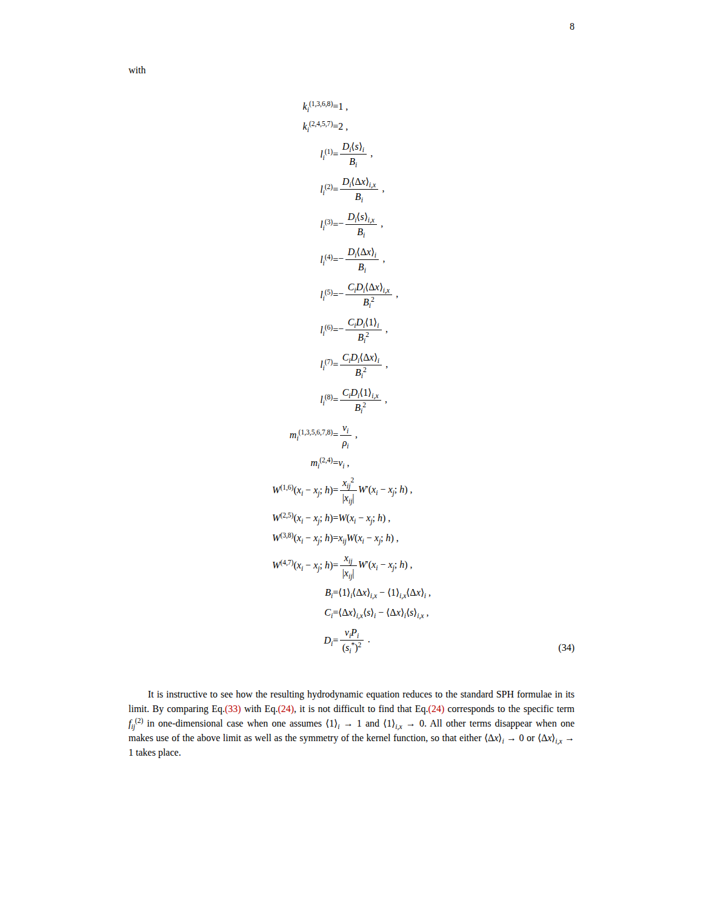8
with
| k i (1,3,6,8) | = | 1 , |
| k i (2,4,5,7) | = | 2 , |
| l i (1) | = | D i ⟨ s ⟩ i B i , |
| l i (2) | = | D i ⟨Δ x ⟩ i , x B i , |
| l i (3) | = | − D i ⟨ s ⟩ i , x B i , |
| l i (4) | = | − D i ⟨Δ x ⟩ i B i , |
| l i (5) | = | − C i D i ⟨Δ x ⟩ i , x B i 2 , |
| l i (6) | = | − C i D i ⟨1⟩ i B i 2 , |
| l i (7) | = | C i D i ⟨Δ x ⟩ i B i 2 , |
| l i (8) | = | C i D i ⟨1⟩ i , x B i 2 , |
| m i (1,3,5,6,7,8) | = | ν i ρ i , |
| m i (2,4) | = | ν i , |
| W (1,6) ( x i − x j ; h ) | = | x ij 2 / x ij / W ′( x i − x j ; h ) , |
| W (2,5) ( x i − x j ; h ) | = | W ( x i − x j ; h ) , |
| W (3,8) ( x i − x j ; h ) | = | x ij W ( x i − x j ; h ) , |
| W (4,7) ( x i − x j ; h ) | = | x ij / x ij / W ′( x i − x j ; h ) , |
| B i | = | ⟨1⟩ i ⟨Δ x ⟩ i , x − ⟨1⟩ i , x ⟨Δ x ⟩ i , |
| C i | = | ⟨Δ x ⟩ i , x ⟨ s ⟩ i − ⟨Δ x ⟩ i ⟨ s ⟩ i , x , |
| D i | = | ν i P i ( s i * ) 2 . |
(34)
It is instructive to see how the resulting hydrodynamic equation reduces to the standard SPH formulae in its limit. By comparing Eq.(33) with Eq.(24), it is not difficult to find that Eq.(24) corresponds to the specific term fij(2) in one-dimensional case when one assumes ⟨1⟩i → 1 and ⟨1⟩i,x → 0. All other terms disappear when one makes use of the above limit as well as the symmetry of the kernel function, so that either ⟨Δx⟩i → 0 or ⟨Δx⟩i,x → 1 takes place.